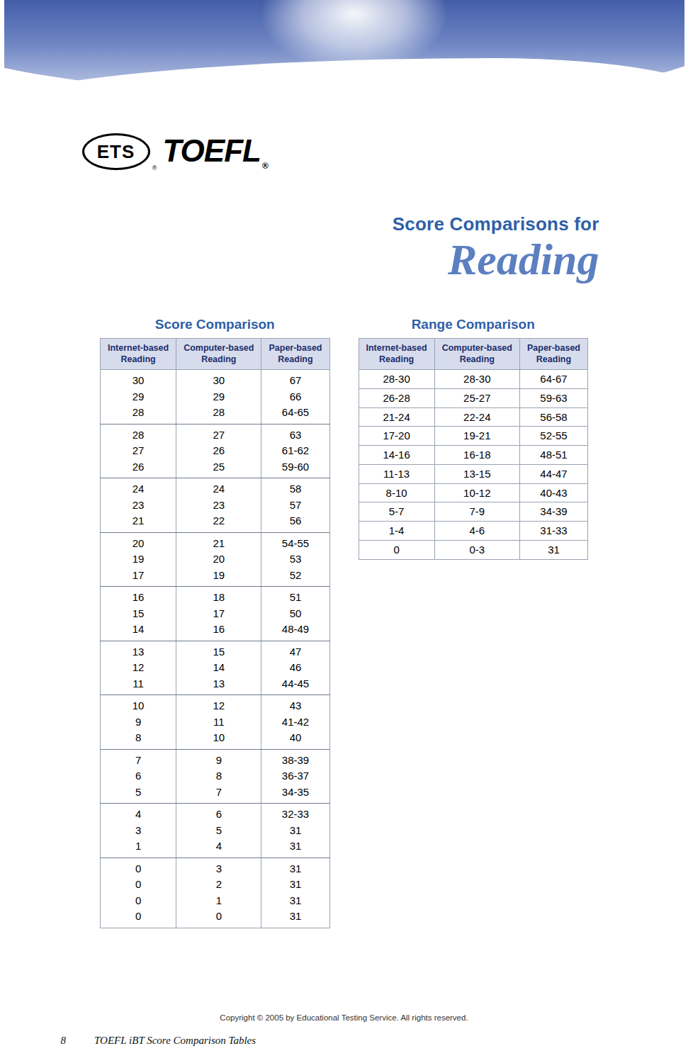ETS
®
TOEFL®
Score Comparisons for
Reading
Score Comparison
| Internet-based Reading | Computer-based Reading | Paper-based Reading |
| --- | --- | --- |
| 30 29 28 | 30 29 28 | 67 66 64-65 |
| 28 27 26 | 27 26 25 | 63 61-62 59-60 |
| 24 23 21 | 24 23 22 | 58 57 56 |
| 20 19 17 | 21 20 19 | 54-55 53 52 |
| 16 15 14 | 18 17 16 | 51 50 48-49 |
| 13 12 11 | 15 14 13 | 47 46 44-45 |
| 10 9 8 | 12 11 10 | 43 41-42 40 |
| 7 6 5 | 9 8 7 | 38-39 36-37 34-35 |
| 4 3 1 | 6 5 4 | 32-33 31 31 |
| 0 0 0 0 | 3 2 1 0 | 31 31 31 31 |
Range Comparison
| Internet-based Reading | Computer-based Reading | Paper-based Reading |
| --- | --- | --- |
| 28-30 | 28-30 | 64-67 |
| 26-28 | 25-27 | 59-63 |
| 21-24 | 22-24 | 56-58 |
| 17-20 | 19-21 | 52-55 |
| 14-16 | 16-18 | 48-51 |
| 11-13 | 13-15 | 44-47 |
| 8-10 | 10-12 | 40-43 |
| 5-7 | 7-9 | 34-39 |
| 1-4 | 4-6 | 31-33 |
| 0 | 0-3 | 31 |
Copyright © 2005 by Educational Testing Service. All rights reserved.
8 TOEFL iBT Score Comparison Tables